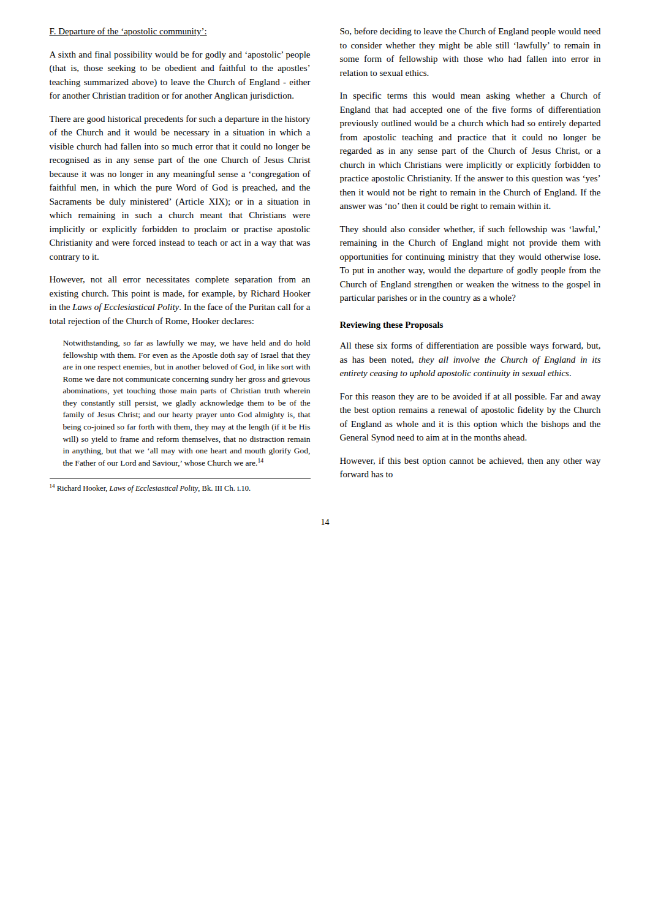F. Departure of the ‘apostolic community’:
A sixth and final possibility would be for godly and ‘apostolic’ people (that is, those seeking to be obedient and faithful to the apostles’ teaching summarized above) to leave the Church of England - either for another Christian tradition or for another Anglican jurisdiction.
There are good historical precedents for such a departure in the history of the Church and it would be necessary in a situation in which a visible church had fallen into so much error that it could no longer be recognised as in any sense part of the one Church of Jesus Christ because it was no longer in any meaningful sense a ‘congregation of faithful men, in which the pure Word of God is preached, and the Sacraments be duly ministered’ (Article XIX); or in a situation in which remaining in such a church meant that Christians were implicitly or explicitly forbidden to proclaim or practise apostolic Christianity and were forced instead to teach or act in a way that was contrary to it.
However, not all error necessitates complete separation from an existing church. This point is made, for example, by Richard Hooker in the Laws of Ecclesiastical Polity. In the face of the Puritan call for a total rejection of the Church of Rome, Hooker declares:
Notwithstanding, so far as lawfully we may, we have held and do hold fellowship with them. For even as the Apostle doth say of Israel that they are in one respect enemies, but in another beloved of God, in like sort with Rome we dare not communicate concerning sundry her gross and grievous abominations, yet touching those main parts of Christian truth wherein they constantly still persist, we gladly acknowledge them to be of the family of Jesus Christ; and our hearty prayer unto God almighty is, that being co-joined so far forth with them, they may at the length (if it be His will) so yield to frame and reform themselves, that no distraction remain in anything, but that we ‘all may with one heart and mouth glorify God, the Father of our Lord and Saviour,’ whose Church we are.14
14 Richard Hooker, Laws of Ecclesiastical Polity, Bk. III Ch. i.10.
So, before deciding to leave the Church of England people would need to consider whether they might be able still ‘lawfully’ to remain in some form of fellowship with those who had fallen into error in relation to sexual ethics.
In specific terms this would mean asking whether a Church of England that had accepted one of the five forms of differentiation previously outlined would be a church which had so entirely departed from apostolic teaching and practice that it could no longer be regarded as in any sense part of the Church of Jesus Christ, or a church in which Christians were implicitly or explicitly forbidden to practice apostolic Christianity. If the answer to this question was ‘yes’ then it would not be right to remain in the Church of England. If the answer was ‘no’ then it could be right to remain within it.
They should also consider whether, if such fellowship was ‘lawful,’ remaining in the Church of England might not provide them with opportunities for continuing ministry that they would otherwise lose. To put in another way, would the departure of godly people from the Church of England strengthen or weaken the witness to the gospel in particular parishes or in the country as a whole?
Reviewing these Proposals
All these six forms of differentiation are possible ways forward, but, as has been noted, they all involve the Church of England in its entirety ceasing to uphold apostolic continuity in sexual ethics.
For this reason they are to be avoided if at all possible. Far and away the best option remains a renewal of apostolic fidelity by the Church of England as whole and it is this option which the bishops and the General Synod need to aim at in the months ahead.
However, if this best option cannot be achieved, then any other way forward has to
14